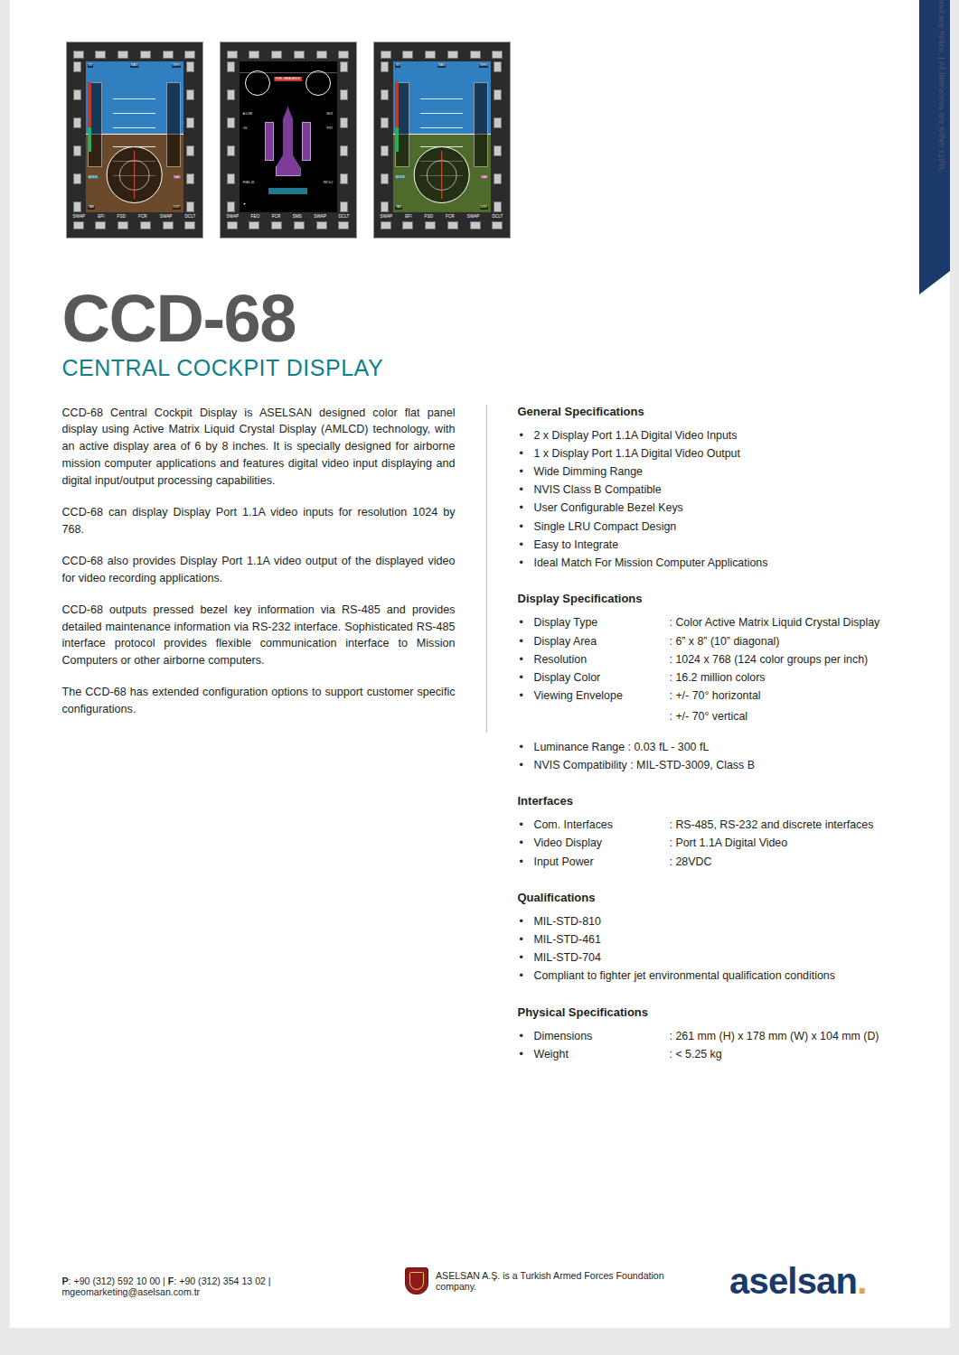MGEO-CCD-68/ E001/04-2017
Specifications are subject to change without any notice. | All tolerances are within ±10%.
SV MAG INHG TAS DIST MODE NAV
SWAP EFI FSD FCR SWAP DCLT
FUEL IMBALANCE
A LOW OIL NOZ FTIT FUEL 32 INT 6.2
▼
SWAP FEO FCR SMS SWAP DCLT
SV MAG INHG TAS DIST MODE NAV
SWAP EFI FSD FCR SWAP DCLT
CCD-68
CENTRAL COCKPIT DISPLAY
CCD-68 Central Cockpit Display is ASELSAN designed color flat panel display using Active Matrix Liquid Crystal Display (AMLCD) technology, with an active display area of 6 by 8 inches. It is specially designed for airborne mission computer applications and features digital video input displaying and digital input/output processing capabilities.
CCD-68 can display Display Port 1.1A video inputs for resolution 1024 by 768.
CCD-68 also provides Display Port 1.1A video output of the displayed video for video recording applications.
CCD-68 outputs pressed bezel key information via RS-485 and provides detailed maintenance information via RS-232 interface. Sophisticated RS-485 interface protocol provides flexible communication interface to Mission Computers or other airborne computers.
The CCD-68 has extended configuration options to support customer specific configurations.
General Specifications
2 x Display Port 1.1A Digital Video Inputs
1 x Display Port 1.1A Digital Video Output
Wide Dimming Range
NVIS Class B Compatible
User Configurable Bezel Keys
Single LRU Compact Design
Easy to Integrate
Ideal Match For Mission Computer Applications
Display Specifications
Display Type: Color Active Matrix Liquid Crystal Display
Display Area: 6” x 8” (10” diagonal)
Resolution: 1024 x 768 (124 color groups per inch)
Display Color: 16.2 million colors
Viewing Envelope: +/- 70° horizontal
: +/- 70° vertical
Luminance Range : 0.03 fL - 300 fL
NVIS Compatibility : MIL-STD-3009, Class B
Interfaces
Com. Interfaces: RS-485, RS-232 and discrete interfaces
Video Display: Port 1.1A Digital Video
Input Power: 28VDC
Qualifications
MIL-STD-810
MIL-STD-461
MIL-STD-704
Compliant to fighter jet environmental qualification conditions
Physical Specifications
Dimensions: 261 mm (H) x 178 mm (W) x 104 mm (D)
Weight: < 5.25 kg
P: +90 (312) 592 10 00 | F: +90 (312) 354 13 02 | mgeomarketing@aselsan.com.tr
ASELSAN A.Ş. is a Turkish Armed Forces Foundation company.
aselsan.